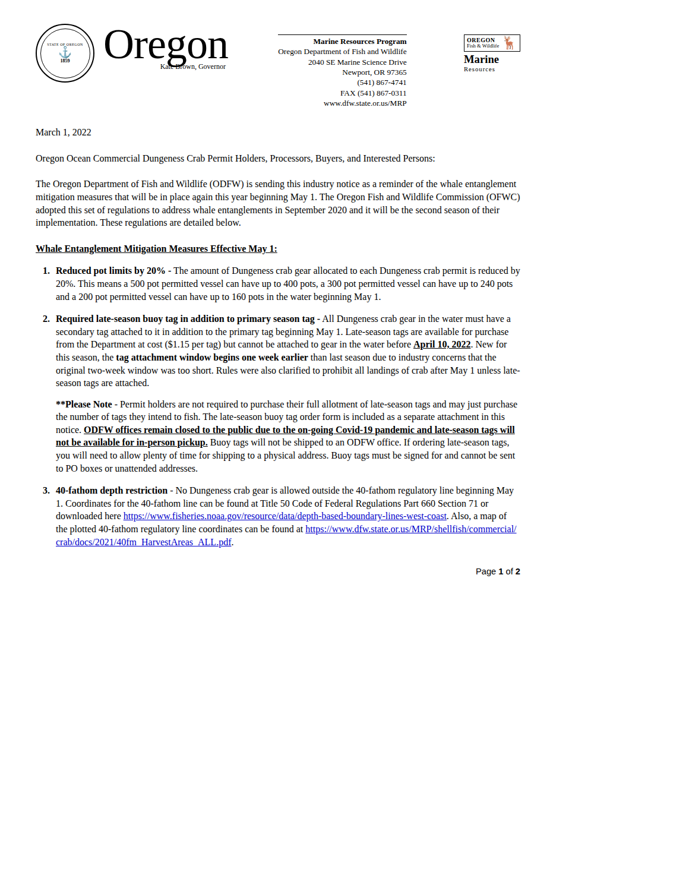STATE OF OREGON
⚓
1859
Oregon
Kate Brown, Governor
Marine Resources Program
Oregon Department of Fish and Wildlife
2040 SE Marine Science Drive
Newport, OR 97365
(541) 867-4741
FAX (541) 867-0311
www.dfw.state.or.us/MRP
OREGON
Fish & Wildlife
🦌
Marine
Resources
March 1, 2022
Oregon Ocean Commercial Dungeness Crab Permit Holders, Processors, Buyers, and Interested Persons:
The Oregon Department of Fish and Wildlife (ODFW) is sending this industry notice as a reminder of the whale entanglement mitigation measures that will be in place again this year beginning May 1. The Oregon Fish and Wildlife Commission (OFWC) adopted this set of regulations to address whale entanglements in September 2020 and it will be the second season of their implementation. These regulations are detailed below.
Whale Entanglement Mitigation Measures Effective May 1:
Reduced pot limits by 20% - The amount of Dungeness crab gear allocated to each Dungeness crab permit is reduced by 20%. This means a 500 pot permitted vessel can have up to 400 pots, a 300 pot permitted vessel can have up to 240 pots and a 200 pot permitted vessel can have up to 160 pots in the water beginning May 1.
Required late-season buoy tag in addition to primary season tag - All Dungeness crab gear in the water must have a secondary tag attached to it in addition to the primary tag beginning May 1. Late-season tags are available for purchase from the Department at cost ($1.15 per tag) but cannot be attached to gear in the water before April 10, 2022. New for this season, the tag attachment window begins one week earlier than last season due to industry concerns that the original two-week window was too short. Rules were also clarified to prohibit all landings of crab after May 1 unless late-season tags are attached.
**Please Note - Permit holders are not required to purchase their full allotment of late-season tags and may just purchase the number of tags they intend to fish. The late-season buoy tag order form is included as a separate attachment in this notice. ODFW offices remain closed to the public due to the on-going Covid-19 pandemic and late-season tags will not be available for in-person pickup. Buoy tags will not be shipped to an ODFW office. If ordering late-season tags, you will need to allow plenty of time for shipping to a physical address. Buoy tags must be signed for and cannot be sent to PO boxes or unattended addresses.
40-fathom depth restriction - No Dungeness crab gear is allowed outside the 40-fathom regulatory line beginning May 1. Coordinates for the 40-fathom line can be found at Title 50 Code of Federal Regulations Part 660 Section 71 or downloaded here https://www.fisheries.noaa.gov/resource/data/depth-based-boundary-lines-west-coast. Also, a map of the plotted 40-fathom regulatory line coordinates can be found at https://www.dfw.state.or.us/MRP/shellfish/commercial/crab/docs/2021/40fm_HarvestAreas_ALL.pdf.
Page 1 of 2